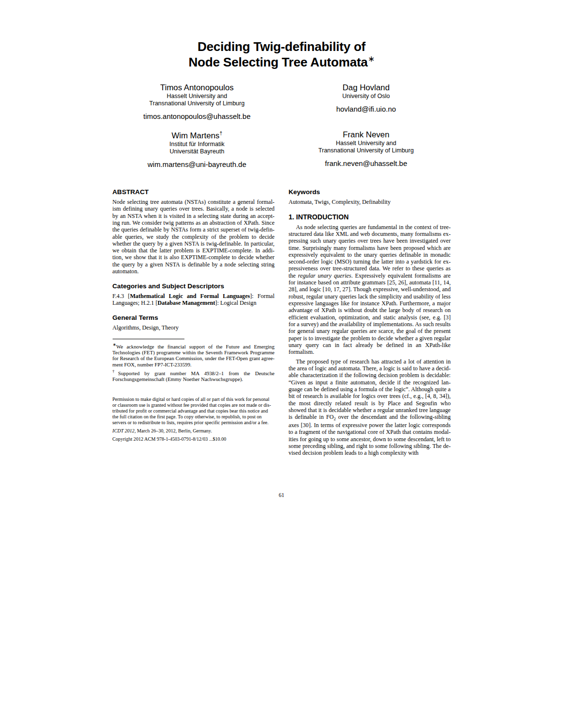Deciding Twig-definability of
Node Selecting Tree Automata∗
| Timos Antonopoulos Hasselt University and Transnational University of Limburg timos.antonopoulos@uhasselt.be | Dag Hovland University of Oslo hovland@ifi.uio.no |
| Wim Martens † Institut für Informatik Universität Bayreuth wim.martens@uni-bayreuth.de | Frank Neven Hasselt University and Transnational University of Limburg frank.neven@uhasselt.be |
ABSTRACT
Node selecting tree automata (NSTAs) constitute a general formalism defining unary queries over trees. Basically, a node is selected by an NSTA when it is visited in a selecting state during an accepting run. We consider twig patterns as an abstraction of XPath. Since the queries definable by NSTAs form a strict superset of twig-definable queries, we study the complexity of the problem to decide whether the query by a given NSTA is twig-definable. In particular, we obtain that the latter problem is EXPTIME-complete. In addition, we show that it is also EXPTIME-complete to decide whether the query by a given NSTA is definable by a node selecting string automaton.
Categories and Subject Descriptors
F.4.3 [Mathematical Logic and Formal Languages]: Formal Languages; H.2.1 [Database Management]: Logical Design
General Terms
Algorithms, Design, Theory
∗We acknowledge the financial support of the Future and Emerging Technologies (FET) programme within the Seventh Framework Programme for Research of the European Commission, under the FET-Open grant agreement FOX, number FP7-ICT-233599.
†Supported by grant number MA 4938/2–1 from the Deutsche Forschungsgemeinschaft (Emmy Noether Nachwuchsgruppe).
Permission to make digital or hard copies of all or part of this work for personal or classroom use is granted without fee provided that copies are not made or distributed for profit or commercial advantage and that copies bear this notice and the full citation on the first page. To copy otherwise, to republish, to post on servers or to redistribute to lists, requires prior specific permission and/or a fee.
ICDT 2012, March 26–30, 2012, Berlin, Germany.
Copyright 2012 ACM 978-1-4503-0791-8/12/03 ...$10.00
Keywords
Automata, Twigs, Complexity, Definability
1. INTRODUCTION
As node selecting queries are fundamental in the context of tree-structured data like XML and web documents, many formalisms expressing such unary queries over trees have been investigated over time. Surprisingly many formalisms have been proposed which are expressively equivalent to the unary queries definable in monadic second-order logic (MSO) turning the latter into a yardstick for expressiveness over tree-structured data. We refer to these queries as the regular unary queries. Expressively equivalent formalisms are for instance based on attribute grammars [25, 26], automata [11, 14, 28], and logic [10, 17, 27]. Though expressive, well-understood, and robust, regular unary queries lack the simplicity and usability of less expressive languages like for instance XPath. Furthermore, a major advantage of XPath is without doubt the large body of research on efficient evaluation, optimization, and static analysis (see, e.g. [3] for a survey) and the availability of implementations. As such results for general unary regular queries are scarce, the goal of the present paper is to investigate the problem to decide whether a given regular unary query can in fact already be defined in an XPath-like formalism.
The proposed type of research has attracted a lot of attention in the area of logic and automata. There, a logic is said to have a decidable characterization if the following decision problem is decidable: “Given as input a finite automaton, decide if the recognized language can be defined using a formula of the logic”. Although quite a bit of research is available for logics over trees (cf., e.g., [4, 8, 34]), the most directly related result is by Place and Segoufin who showed that it is decidable whether a regular unranked tree language is definable in FO2 over the descendant and the following-sibling axes [30]. In terms of expressive power the latter logic corresponds to a fragment of the navigational core of XPath that contains modalities for going up to some ancestor, down to some descendant, left to some preceding sibling, and right to some following sibling. The devised decision problem leads to a high complexity with
61